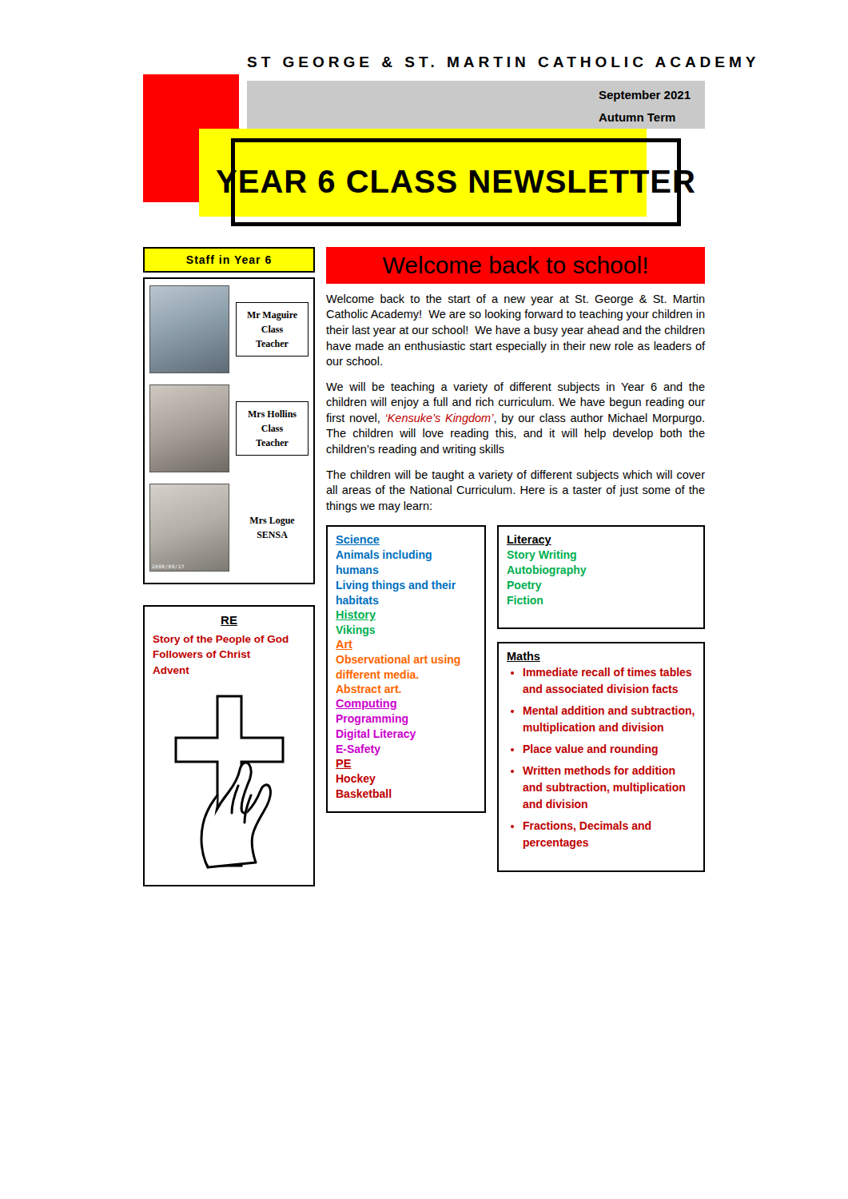ST GEORGE & ST. MARTIN CATHOLIC ACADEMY
September 2021
Autumn Term
Year 6 Class Newsletter
Staff in Year 6
Mr Maguire
Class
Teacher
Mrs Hollins
Class
Teacher
2008/09/27
Mrs Logue
SENSA
RE
Story of the People of God
Followers of Christ
Advent
Welcome back to school!
Welcome back to the start of a new year at St. George & St. Martin Catholic Academy! We are so looking forward to teaching your children in their last year at our school! We have a busy year ahead and the children have made an enthusiastic start especially in their new role as leaders of our school.
We will be teaching a variety of different subjects in Year 6 and the children will enjoy a full and rich curriculum. We have begun reading our first novel, ‘Kensuke’s Kingdom’, by our class author Michael Morpurgo. The children will love reading this, and it will help develop both the children’s reading and writing skills
The children will be taught a variety of different subjects which will cover all areas of the National Curriculum. Here is a taster of just some of the things we may learn:
Science
Animals including humans
Living things and their habitats
History
Vikings
Art
Observational art using different media.
Abstract art.
Computing
Programming
Digital Literacy
E-Safety
PE
Hockey
Basketball
Literacy
Story Writing
Autobiography
Poetry
Fiction
Maths
Immediate recall of times tables and associated division facts
Mental addition and subtraction, multiplication and division
Place value and rounding
Written methods for addition and subtraction, multiplication and division
Fractions, Decimals and percentages